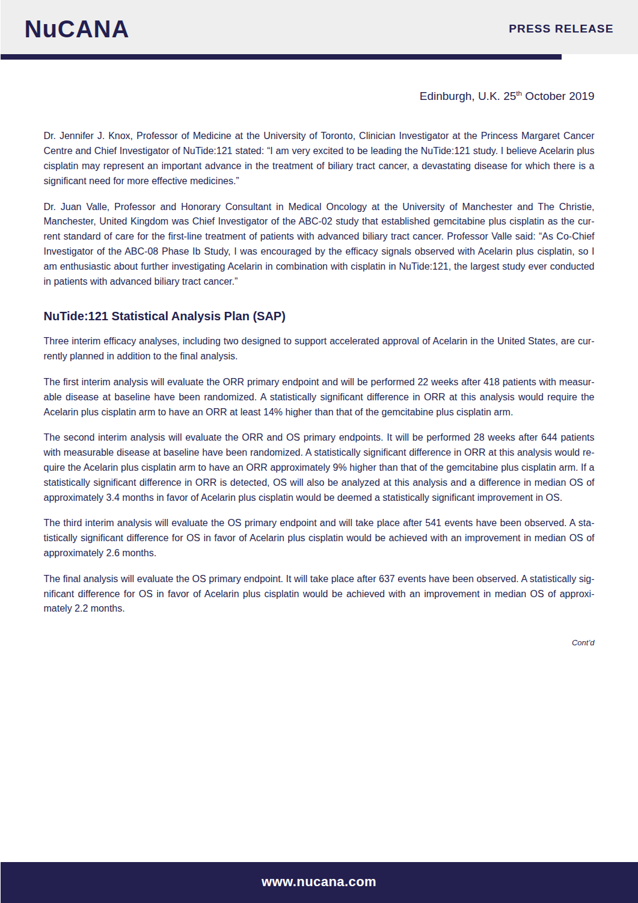Nu CANA
Press Release
Edinburgh, U.K. 25th October 2019
Dr. Jennifer J. Knox, Professor of Medicine at the University of Toronto, Clinician Investigator at the Princess Margaret Cancer Centre and Chief Investigator of NuTide:121 stated: “I am very excited to be leading the NuTide:121 study. I believe Acelarin plus cisplatin may represent an important advance in the treatment of biliary tract cancer, a devastating disease for which there is a significant need for more effective medicines.”
Dr. Juan Valle, Professor and Honorary Consultant in Medical Oncology at the University of Manchester and The Christie, Manchester, United Kingdom was Chief Investigator of the ABC-02 study that established gemcitabine plus cisplatin as the current standard of care for the first-line treatment of patients with advanced biliary tract cancer. Professor Valle said: “As Co-Chief Investigator of the ABC-08 Phase Ib Study, I was encouraged by the efficacy signals observed with Acelarin plus cisplatin, so I am enthusiastic about further investigating Acelarin in combination with cisplatin in NuTide:121, the largest study ever conducted in patients with advanced biliary tract cancer.”
NuTide:121 Statistical Analysis Plan (SAP)
Three interim efficacy analyses, including two designed to support accelerated approval of Acelarin in the United States, are currently planned in addition to the final analysis.
The first interim analysis will evaluate the ORR primary endpoint and will be performed 22 weeks after 418 patients with measurable disease at baseline have been randomized. A statistically significant difference in ORR at this analysis would require the Acelarin plus cisplatin arm to have an ORR at least 14% higher than that of the gemcitabine plus cisplatin arm.
The second interim analysis will evaluate the ORR and OS primary endpoints. It will be performed 28 weeks after 644 patients with measurable disease at baseline have been randomized. A statistically significant difference in ORR at this analysis would require the Acelarin plus cisplatin arm to have an ORR approximately 9% higher than that of the gemcitabine plus cisplatin arm. If a statistically significant difference in ORR is detected, OS will also be analyzed at this analysis and a difference in median OS of approximately 3.4 months in favor of Acelarin plus cisplatin would be deemed a statistically significant improvement in OS.
The third interim analysis will evaluate the OS primary endpoint and will take place after 541 events have been observed. A statistically significant difference for OS in favor of Acelarin plus cisplatin would be achieved with an improvement in median OS of approximately 2.6 months.
The final analysis will evaluate the OS primary endpoint. It will take place after 637 events have been observed. A statistically significant difference for OS in favor of Acelarin plus cisplatin would be achieved with an improvement in median OS of approximately 2.2 months.
Cont’d
www.nucana.com